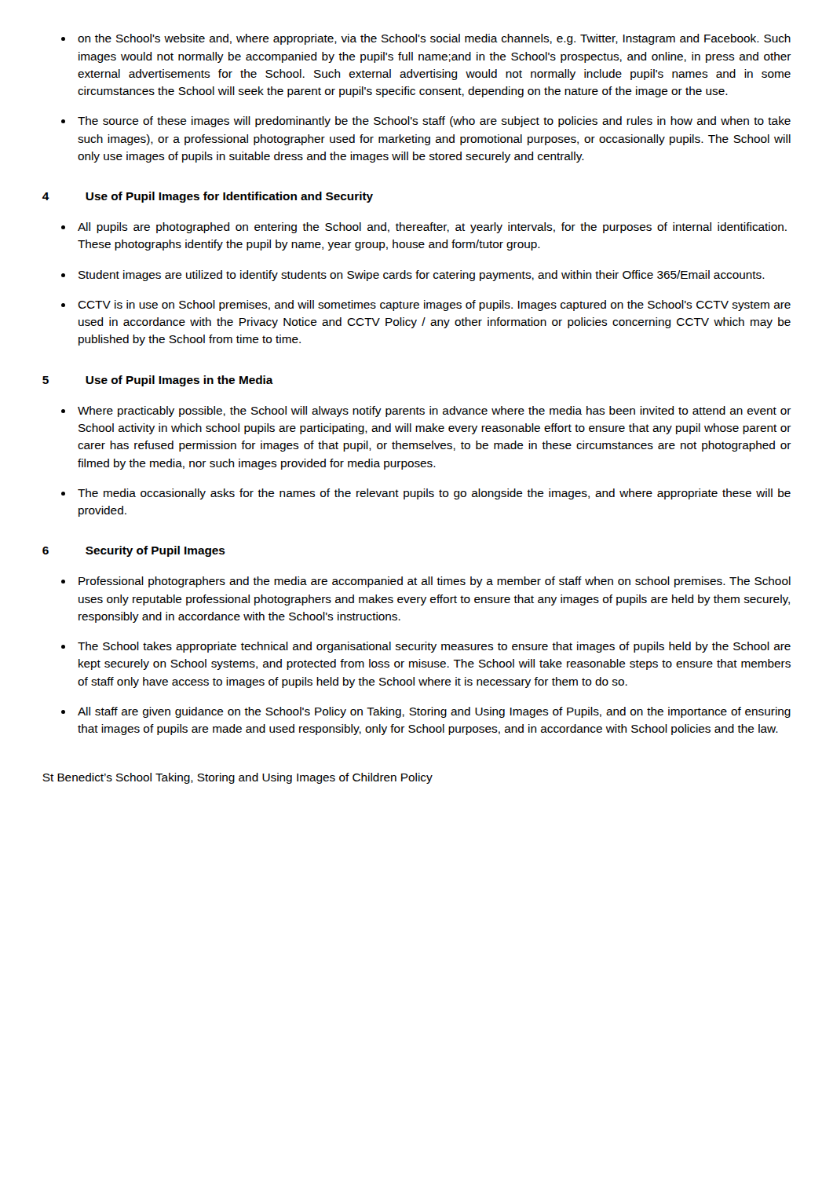on the School's website and, where appropriate, via the School's social media channels, e.g. Twitter, Instagram and Facebook. Such images would not normally be accompanied by the pupil's full name;and in the School's prospectus, and online, in press and other external advertisements for the School. Such external advertising would not normally include pupil's names and in some circumstances the School will seek the parent or pupil's specific consent, depending on the nature of the image or the use.
The source of these images will predominantly be the School's staff (who are subject to policies and rules in how and when to take such images), or a professional photographer used for marketing and promotional purposes, or occasionally pupils. The School will only use images of pupils in suitable dress and the images will be stored securely and centrally.
4 Use of Pupil Images for Identification and Security
All pupils are photographed on entering the School and, thereafter, at yearly intervals, for the purposes of internal identification. These photographs identify the pupil by name, year group, house and form/tutor group.
Student images are utilized to identify students on Swipe cards for catering payments, and within their Office 365/Email accounts.
CCTV is in use on School premises, and will sometimes capture images of pupils. Images captured on the School's CCTV system are used in accordance with the Privacy Notice and CCTV Policy / any other information or policies concerning CCTV which may be published by the School from time to time.
5 Use of Pupil Images in the Media
Where practicably possible, the School will always notify parents in advance where the media has been invited to attend an event or School activity in which school pupils are participating, and will make every reasonable effort to ensure that any pupil whose parent or carer has refused permission for images of that pupil, or themselves, to be made in these circumstances are not photographed or filmed by the media, nor such images provided for media purposes.
The media occasionally asks for the names of the relevant pupils to go alongside the images, and where appropriate these will be provided.
6 Security of Pupil Images
Professional photographers and the media are accompanied at all times by a member of staff when on school premises. The School uses only reputable professional photographers and makes every effort to ensure that any images of pupils are held by them securely, responsibly and in accordance with the School's instructions.
The School takes appropriate technical and organisational security measures to ensure that images of pupils held by the School are kept securely on School systems, and protected from loss or misuse. The School will take reasonable steps to ensure that members of staff only have access to images of pupils held by the School where it is necessary for them to do so.
All staff are given guidance on the School's Policy on Taking, Storing and Using Images of Pupils, and on the importance of ensuring that images of pupils are made and used responsibly, only for School purposes, and in accordance with School policies and the law.
St Benedict’s School Taking, Storing and Using Images of Children Policy